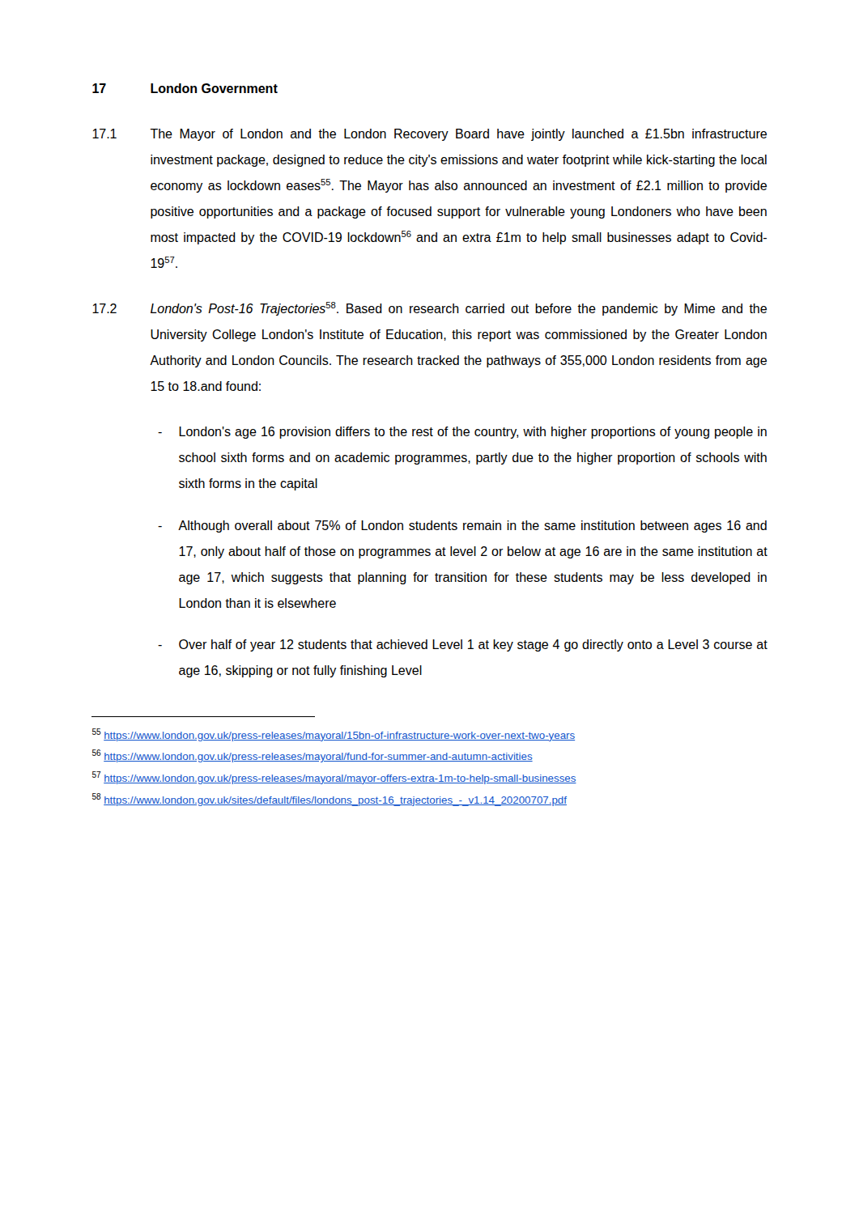17 London Government
17.1
The Mayor of London and the London Recovery Board have jointly launched a £1.5bn infrastructure investment package, designed to reduce the city's emissions and water footprint while kick-starting the local economy as lockdown eases55. The Mayor has also announced an investment of £2.1 million to provide positive opportunities and a package of focused support for vulnerable young Londoners who have been most impacted by the COVID-19 lockdown56 and an extra £1m to help small businesses adapt to Covid-1957.
17.2
London's Post-16 Trajectories58. Based on research carried out before the pandemic by Mime and the University College London's Institute of Education, this report was commissioned by the Greater London Authority and London Councils. The research tracked the pathways of 355,000 London residents from age 15 to 18.and found:
London's age 16 provision differs to the rest of the country, with higher proportions of young people in school sixth forms and on academic programmes, partly due to the higher proportion of schools with sixth forms in the capital
Although overall about 75% of London students remain in the same institution between ages 16 and 17, only about half of those on programmes at level 2 or below at age 16 are in the same institution at age 17, which suggests that planning for transition for these students may be less developed in London than it is elsewhere
Over half of year 12 students that achieved Level 1 at key stage 4 go directly onto a Level 3 course at age 16, skipping or not fully finishing Level
55 https://www.london.gov.uk/press-releases/mayoral/15bn-of-infrastructure-work-over-next-two-years
56 https://www.london.gov.uk/press-releases/mayoral/fund-for-summer-and-autumn-activities
57 https://www.london.gov.uk/press-releases/mayoral/mayor-offers-extra-1m-to-help-small-businesses
58 https://www.london.gov.uk/sites/default/files/londons_post-16_trajectories_-_v1.14_20200707.pdf